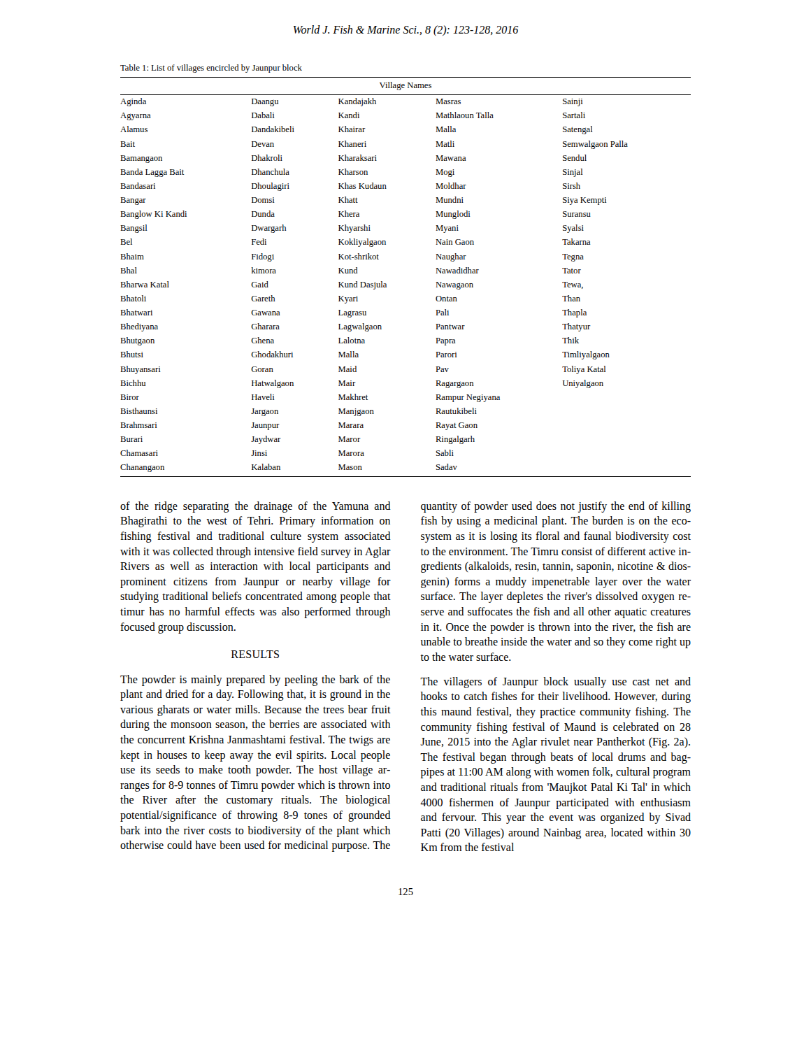World J. Fish & Marine Sci., 8 (2): 123-128, 2016
Table 1: List of villages encircled by Jaunpur block
| Village Names |
| --- |
| Aginda | Daangu | Kandajakh | Masras | Sainji |
| Agyarna | Dabali | Kandi | Mathlaoun Talla | Sartali |
| Alamus | Dandakibeli | Khairar | Malla | Satengal |
| Bait | Devan | Khaneri | Matli | Semwalgaon Palla |
| Bamangaon | Dhakroli | Kharaksari | Mawana | Sendul |
| Banda Lagga Bait | Dhanchula | Kharson | Mogi | Sinjal |
| Bandasari | Dhoulagiri | Khas Kudaun | Moldhar | Sirsh |
| Bangar | Domsi | Khatt | Mundni | Siya Kempti |
| Banglow Ki Kandi | Dunda | Khera | Munglodi | Suransu |
| Bangsil | Dwargarh | Khyarshi | Myani | Syalsi |
| Bel | Fedi | Kokliyalgaon | Nain Gaon | Takarna |
| Bhaim | Fidogi | Kot-shrikot | Naughar | Tegna |
| Bhal | kimora | Kund | Nawadidhar | Tator |
| Bharwa Katal | Gaid | Kund Dasjula | Nawagaon | Tewa, |
| Bhatoli | Gareth | Kyari | Ontan | Than |
| Bhatwari | Gawana | Lagrasu | Pali | Thapla |
| Bhediyana | Gharara | Lagwalgaon | Pantwar | Thatyur |
| Bhutgaon | Ghena | Lalotna | Papra | Thik |
| Bhutsi | Ghodakhuri | Malla | Parori | Timliyalgaon |
| Bhuyansari | Goran | Maid | Pav | Toliya Katal |
| Bichhu | Hatwalgaon | Mair | Ragargaon | Uniyalgaon |
| Biror | Haveli | Makhret | Rampur Negiyana | |
| Bisthaunsi | Jargaon | Manjgaon | Rautukibeli | |
| Brahmsari | Jaunpur | Marara | Rayat Gaon | |
| Burari | Jaydwar | Maror | Ringalgarh | |
| Chamasari | Jinsi | Marora | Sabli | |
| Chanangaon | Kalaban | Mason | Sadav | |
of the ridge separating the drainage of the Yamuna and Bhagirathi to the west of Tehri. Primary information on fishing festival and traditional culture system associated with it was collected through intensive field survey in Aglar Rivers as well as interaction with local participants and prominent citizens from Jaunpur or nearby village for studying traditional beliefs concentrated among people that timur has no harmful effects was also performed through focused group discussion.
RESULTS
The powder is mainly prepared by peeling the bark of the plant and dried for a day. Following that, it is ground in the various gharats or water mills. Because the trees bear fruit during the monsoon season, the berries are associated with the concurrent Krishna Janmashtami festival. The twigs are kept in houses to keep away the evil spirits. Local people use its seeds to make tooth powder. The host village arranges for 8-9 tonnes of Timru powder which is thrown into the River after the customary rituals. The biological potential/significance of throwing 8-9 tones of grounded bark into the river costs to biodiversity of the plant which otherwise could have been used for medicinal purpose. The quantity of powder used does not justify the end of killing fish by using a medicinal plant. The burden is on the ecosystem as it is losing its floral and faunal biodiversity cost to the environment. The Timru consist of different active ingredients (alkaloids, resin, tannin, saponin, nicotine & diosgenin) forms a muddy impenetrable layer over the water surface. The layer depletes the river's dissolved oxygen reserve and suffocates the fish and all other aquatic creatures in it. Once the powder is thrown into the river, the fish are unable to breathe inside the water and so they come right up to the water surface.
The villagers of Jaunpur block usually use cast net and hooks to catch fishes for their livelihood. However, during this maund festival, they practice community fishing. The community fishing festival of Maund is celebrated on 28 June, 2015 into the Aglar rivulet near Pantherkot (Fig. 2a). The festival began through beats of local drums and bagpipes at 11:00 AM along with women folk, cultural program and traditional rituals from 'Maujkot Patal Ki Tal' in which 4000 fishermen of Jaunpur participated with enthusiasm and fervour. This year the event was organized by Sivad Patti (20 Villages) around Nainbag area, located within 30 Km from the festival
125